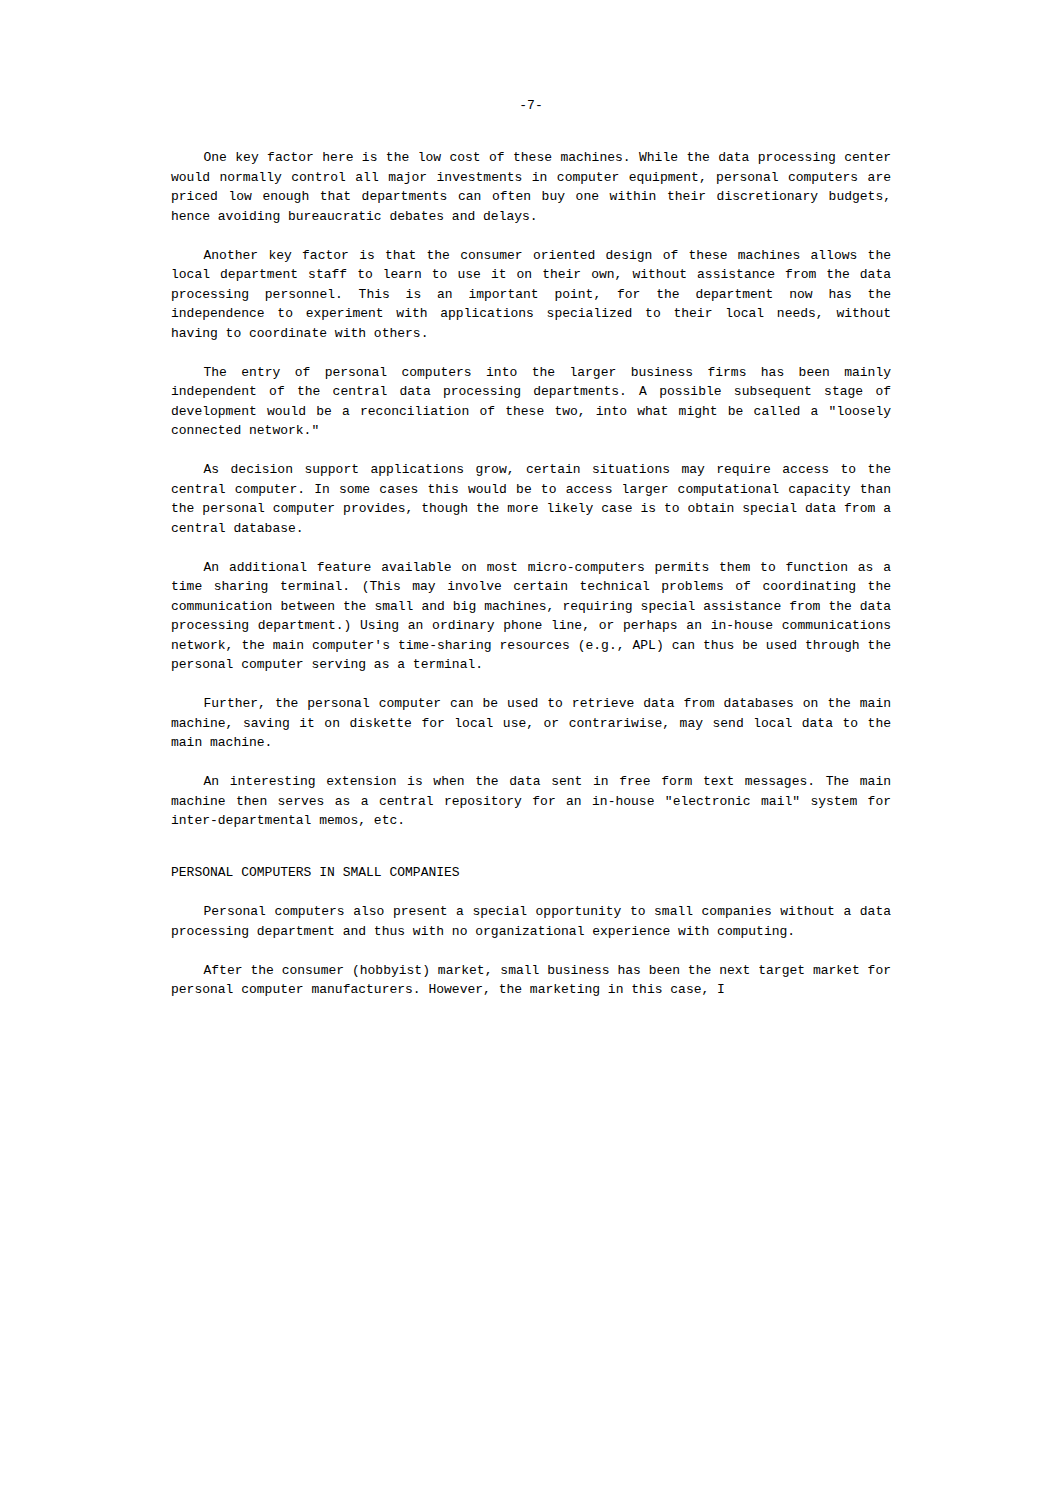-7-
One key factor here is the low cost of these machines. While the data processing center would normally control all major investments in computer equipment, personal computers are priced low enough that departments can often buy one within their discretionary budgets, hence avoiding bureaucratic debates and delays.
Another key factor is that the consumer oriented design of these machines allows the local department staff to learn to use it on their own, without assistance from the data processing personnel. This is an important point, for the department now has the independence to experiment with applications specialized to their local needs, without having to coordinate with others.
The entry of personal computers into the larger business firms has been mainly independent of the central data processing departments. A possible subsequent stage of development would be a reconciliation of these two, into what might be called a "loosely connected network."
As decision support applications grow, certain situations may require access to the central computer. In some cases this would be to access larger computational capacity than the personal computer provides, though the more likely case is to obtain special data from a central database.
An additional feature available on most micro-computers permits them to function as a time sharing terminal. (This may involve certain technical problems of coordinating the communication between the small and big machines, requiring special assistance from the data processing department.) Using an ordinary phone line, or perhaps an in-house communications network, the main computer's time-sharing resources (e.g., APL) can thus be used through the personal computer serving as a terminal.
Further, the personal computer can be used to retrieve data from databases on the main machine, saving it on diskette for local use, or contrariwise, may send local data to the main machine.
An interesting extension is when the data sent in free form text messages. The main machine then serves as a central repository for an in-house "electronic mail" system for inter-departmental memos, etc.
Personal Computers in Small Companies
Personal computers also present a special opportunity to small companies without a data processing department and thus with no organizational experience with computing.
After the consumer (hobbyist) market, small business has been the next target market for personal computer manufacturers. However, the marketing in this case, I